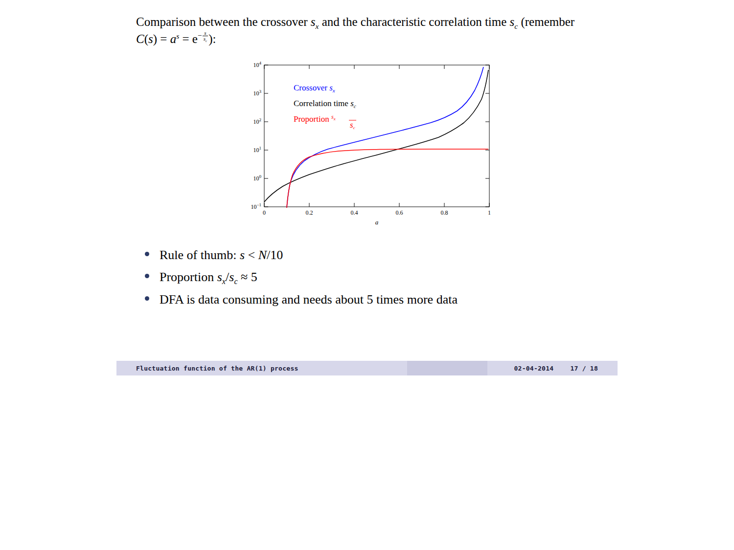Comparison between the crossover sx and the characteristic correlation time sc (remember C(s) = as = e−ssc):
104 103 102 101 100 10−1 0 0.2 0.4 0.6 0.8 1 a Crossover sx Correlation time sc Proportion sx sc
Rule of thumb: s < N/10
Proportion sx/sc ≈ 5
DFA is data consuming and needs about 5 times more data
Fluctuation function of the AR(1) process
02-04-201417 / 18